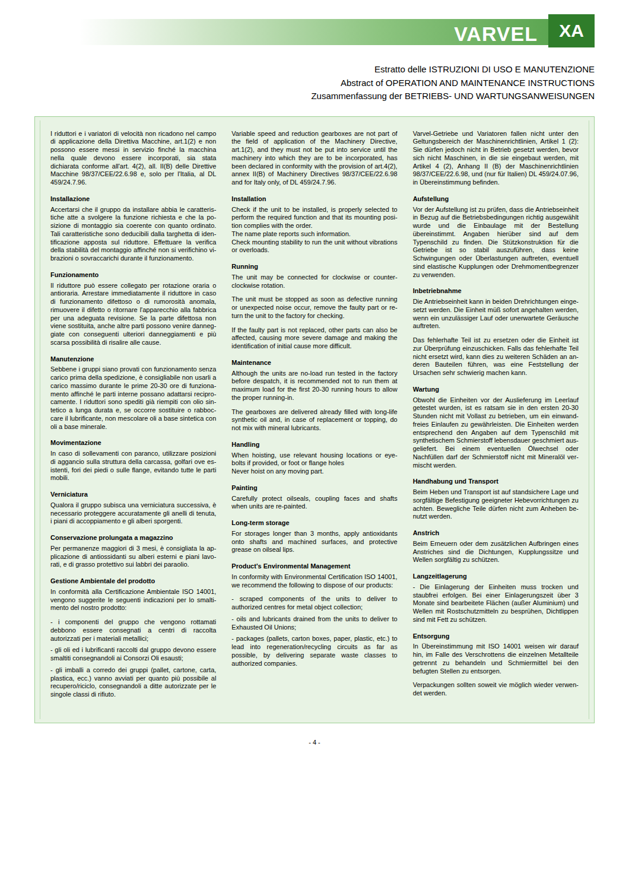VARVEL
XA
Estratto delle ISTRUZIONI DI USO E MANUTENZIONE
Abstract of OPERATION AND MAINTENANCE INSTRUCTIONS
Zusammenfassung der BETRIEBS- UND WARTUNGSANWEISUNGEN
I riduttori e i variatori di velocità non ricadono nel campo di applicazione della Direttiva Macchine, art.1(2) e non possono essere messi in servizio finché la macchina nella quale devono essere incorporati, sia stata dichiarata conforme all'art. 4(2), all. II(B) delle Direttive Macchine 98/37/CEE/22.6.98 e, solo per l'Italia, al DL 459/24.7.96.
Installazione
Accertarsi che il gruppo da installare abbia le caratteristiche atte a svolgere la funzione richiesta e che la posizione di montaggio sia coerente con quanto ordinato. Tali caratteristiche sono deducibili dalla targhetta di identificazione apposta sul riduttore. Effettuare la verifica della stabilità del montaggio affinché non si verifichino vibrazioni o sovraccarichi durante il funzionamento.
Funzionamento
Il riduttore può essere collegato per rotazione oraria o antioraria. Arrestare immediatamente il riduttore in caso di funzionamento difettoso o di rumorosità anomala, rimuovere il difetto o ritornare l'apparecchio alla fabbrica per una adeguata revisione. Se la parte difettosa non viene sostituita, anche altre parti possono venire danneggiate con conseguenti ulteriori danneggiamenti e più scarsa possibilità di risalire alle cause.
Manutenzione
Sebbene i gruppi siano provati con funzionamento senza carico prima della spedizione, è consigliabile non usarli a carico massimo durante le prime 20-30 ore di funzionamento affinché le parti interne possano adattarsi reciprocamente. I riduttori sono spediti già riempiti con olio sintetico a lunga durata e, se occorre sostituire o rabboccare il lubrificante, non mescolare oli a base sintetica con oli a base minerale.
Movimentazione
In caso di sollevamenti con paranco, utilizzare posizioni di aggancio sulla struttura della carcassa, golfari ove esistenti, fori dei piedi o sulle flange, evitando tutte le parti mobili.
Verniciatura
Qualora il gruppo subisca una verniciatura successiva, è necessario proteggere accuratamente gli anelli di tenuta, i piani di accoppiamento e gli alberi sporgenti.
Conservazione prolungata a magazzino
Per permanenze maggiori di 3 mesi, è consigliata la applicazione di antiossidanti su alberi esterni e piani lavorati, e di grasso protettivo sui labbri dei paraolio.
Gestione Ambientale del prodotto
In conformità alla Certificazione Ambientale ISO 14001, vengono suggerite le seguenti indicazioni per lo smaltimento del nostro prodotto:
i componenti del gruppo che vengono rottamati debbono essere consegnati a centri di raccolta autorizzati per i materiali metallici;
gli oli ed i lubrificanti raccolti dal gruppo devono essere smaltiti consegnandoli ai Consorzi Oli esausti;
gli imballi a corredo dei gruppi (pallet, cartone, carta, plastica, ecc.) vanno avviati per quanto più possibile al recupero/riciclo, consegnandoli a ditte autorizzate per le singole classi di rifiuto.
Variable speed and reduction gearboxes are not part of the field of application of the Machinery Directive, art.1(2), and they must not be put into service until the machinery into which they are to be incorporated, has been declared in conformity with the provision of art.4(2), annex II(B) of Machinery Directives 98/37/CEE/22.6.98 and for Italy only, of DL 459/24.7.96.
Installation
Check if the unit to be installed, is properly selected to perform the required function and that its mounting position complies with the order.
The name plate reports such information.
Check mounting stability to run the unit without vibrations or overloads.
Running
The unit may be connected for clockwise or counter-clockwise rotation.
The unit must be stopped as soon as defective running or unexpected noise occur, remove the faulty part or return the unit to the factory for checking.
If the faulty part is not replaced, other parts can also be affected, causing more severe damage and making the identification of initial cause more difficult.
Maintenance
Although the units are no-load run tested in the factory before despatch, it is recommended not to run them at maximum load for the first 20-30 running hours to allow the proper running-in.
The gearboxes are delivered already filled with long-life synthetic oil and, in case of replacement or topping, do not mix with mineral lubricants.
Handling
When hoisting, use relevant housing locations or eyebolts if provided, or foot or flange holes
Never hoist on any moving part.
Painting
Carefully protect oilseals, coupling faces and shafts when units are re-painted.
Long-term storage
For storages longer than 3 months, apply antioxidants onto shafts and machined surfaces, and protective grease on oilseal lips.
Product's Environmental Management
In conformity with Environmental Certification ISO 14001, we recommend the following to dispose of our products:
scraped components of the units to deliver to authorized centres for metal object collection;
oils and lubricants drained from the units to deliver to Exhausted Oil Unions;
packages (pallets, carton boxes, paper, plastic, etc.) to lead into regeneration/recycling circuits as far as possible, by delivering separate waste classes to authorized companies.
Varvel-Getriebe und Variatoren fallen nicht unter den Geltungsbereich der Maschinenrichtlinien, Artikel 1 (2): Sie dürfen jedoch nicht in Betrieb gesetzt werden, bevor sich nicht Maschinen, in die sie eingebaut werden, mit Artikel 4 (2), Anhang II (B) der Maschinenrichtlinien 98/37/CEE/22.6.98, und (nur für Italien) DL 459/24.07.96, in Übereinstimmung befinden.
Aufstellung
Vor der Aufstellung ist zu prüfen, dass die Antriebseinheit in Bezug auf die Betriebsbedingungen richtig ausgewählt wurde und die Einbaulage mit der Bestellung übereinstimmt. Angaben hierüber sind auf dem Typenschild zu finden. Die Stützkonstruktion für die Getriebe ist so stabil auszuführen, dass keine Schwingungen oder Überlastungen auftreten, eventuell sind elastische Kupplungen oder Drehmomentbegrenzer zu verwenden.
Inbetriebnahme
Die Antriebseinheit kann in beiden Drehrichtungen eingesetzt werden. Die Einheit müß sofort angehalten werden, wenn ein unzulässiger Lauf oder unerwartete Geräusche auftreten.
Das fehlerhafte Teil ist zu ersetzen oder die Einheit ist zur Überprüfung einzuschicken. Falls das fehlerhafte Teil nicht ersetzt wird, kann dies zu weiteren Schäden an anderen Bauteilen führen, was eine Feststellung der Ursachen sehr schwierig machen kann.
Wartung
Obwohl die Einheiten vor der Auslieferung im Leerlauf getestet wurden, ist es ratsam sie in den ersten 20-30 Stunden nicht mit Vollast zu betrieben, um ein einwandfreies Einlaufen zu gewährleisten. Die Einheiten werden entsprechend den Angaben auf dem Typenschild mit synthetischem Schmierstoff lebensdauer geschmiert ausgeliefert. Bei einem eventuellen Ölwechsel oder Nachfüllen darf der Schmierstoff nicht mit Mineralöl vermischt werden.
Handhabung und Transport
Beim Heben und Transport ist auf standsichere Lage und sorgfältige Befestigung geeigneter Hebevorrichtungen zu achten. Bewegliche Teile dürfen nicht zum Anheben benutzt werden.
Anstrich
Beim Erneuern oder dem zusätzlichen Aufbringen eines Anstriches sind die Dichtungen, Kupplungssitze und Wellen sorgfältig zu schützen.
Langzeitlagerung
Die Einlagerung der Einheiten muss trocken und staubfrei erfolgen. Bei einer Einlagerungszeit über 3 Monate sind bearbeitete Flächen (außer Aluminium) und Wellen mit Rostschutzmitteln zu besprühen, Dichtlippen sind mit Fett zu schützen.
Entsorgung
In Übereinstimmung mit ISO 14001 weisen wir darauf hin, im Falle des Verschrottens die einzelnen Metallteile getrennt zu behandeln und Schmiermittel bei den befugten Stellen zu entsorgen.
Verpackungen sollten soweit vie möglich wieder verwendet werden.
- 4 -